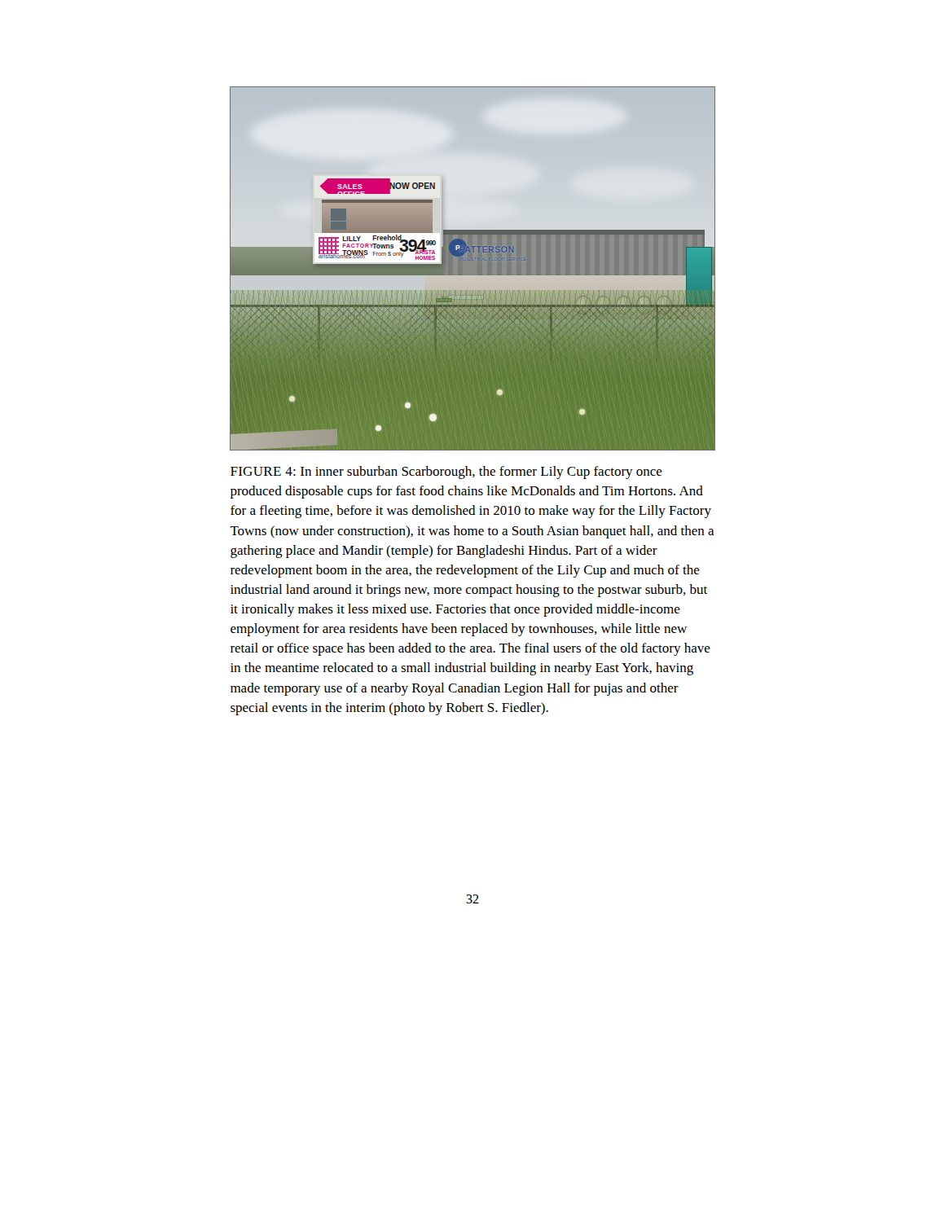P
PATTERSONINDUSTRIAL FLOOR SERVICE
SALES
OFFICE
NOW OPEN
LILLYFACTORYTOWNS
Freehold
TownsFrom $ only
394990
aristahomes.com
ARISTA
HOMES
FIGURE 4: In inner suburban Scarborough, the former Lily Cup factory once produced disposable cups for fast food chains like McDonalds and Tim Hortons. And for a fleeting time, before it was demolished in 2010 to make way for the Lilly Factory Towns (now under construction), it was home to a South Asian banquet hall, and then a gathering place and Mandir (temple) for Bangladeshi Hindus. Part of a wider redevelopment boom in the area, the redevelopment of the Lily Cup and much of the industrial land around it brings new, more compact housing to the postwar suburb, but it ironically makes it less mixed use. Factories that once provided middle-income employment for area residents have been replaced by townhouses, while little new retail or office space has been added to the area. The final users of the old factory have in the meantime relocated to a small industrial building in nearby East York, having made temporary use of a nearby Royal Canadian Legion Hall for pujas and other special events in the interim (photo by Robert S. Fiedler).
32